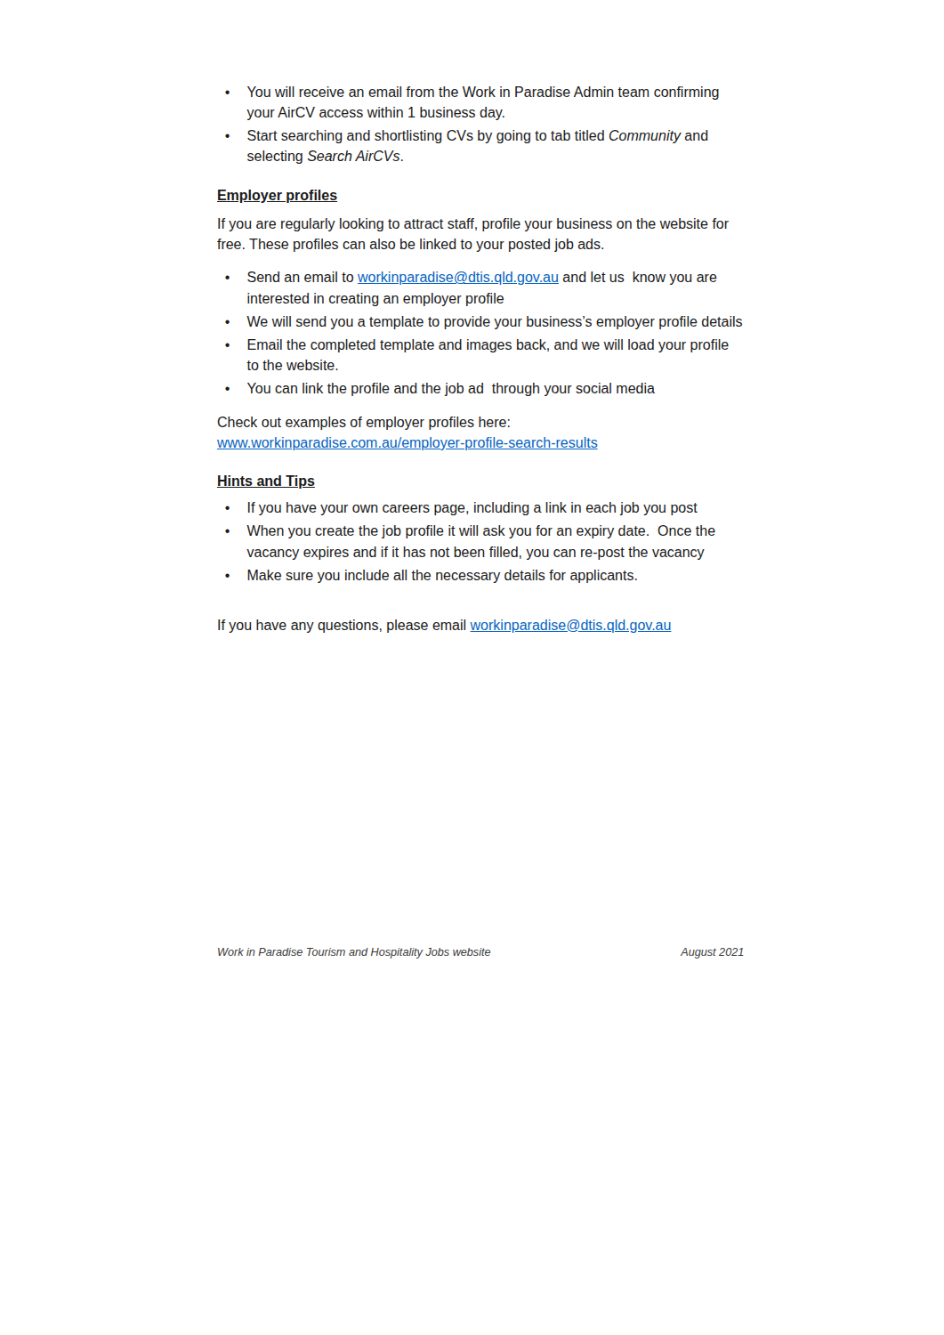You will receive an email from the Work in Paradise Admin team confirming your AirCV access within 1 business day.
Start searching and shortlisting CVs by going to tab titled Community and selecting Search AirCVs.
Employer profiles
If you are regularly looking to attract staff, profile your business on the website for free. These profiles can also be linked to your posted job ads.
Send an email to workinparadise@dtis.qld.gov.au and let us know you are interested in creating an employer profile
We will send you a template to provide your business’s employer profile details
Email the completed template and images back, and we will load your profile to the website.
You can link the profile and the job ad through your social media
Check out examples of employer profiles here: www.workinparadise.com.au/employer-profile-search-results
Hints and Tips
If you have your own careers page, including a link in each job you post
When you create the job profile it will ask you for an expiry date. Once the vacancy expires and if it has not been filled, you can re-post the vacancy
Make sure you include all the necessary details for applicants.
If you have any questions, please email workinparadise@dtis.qld.gov.au
Work in Paradise Tourism and Hospitality Jobs website August 2021